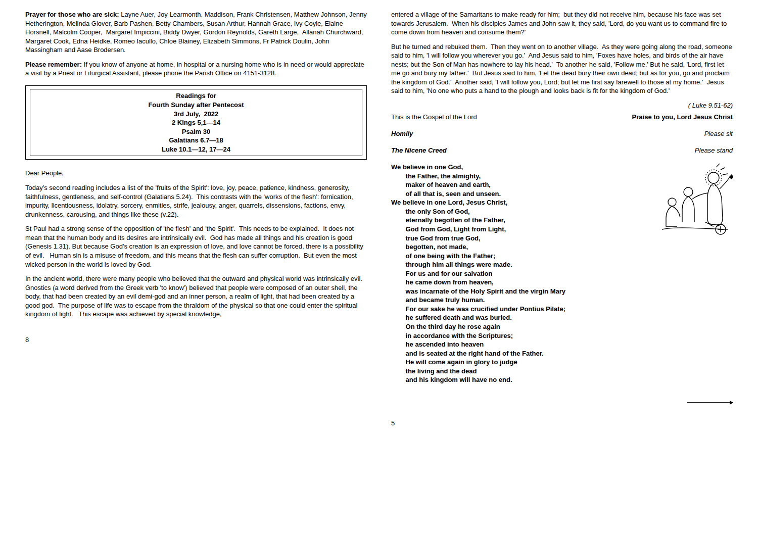Prayer for those who are sick: Layne Auer, Joy Learmonth, Maddison, Frank Christensen, Matthew Johnson, Jenny Hetherington, Melinda Glover, Barb Pashen, Betty Chambers, Susan Arthur, Hannah Grace, Ivy Coyle, Elaine Horsnell, Malcolm Cooper, Margaret Impiccini, Biddy Dwyer, Gordon Reynolds, Gareth Large, Allanah Churchward, Margaret Cook, Edna Heidke, Romeo Iacullo, Chloe Blainey, Elizabeth Simmons, Fr Patrick Doulin, John Massingham and Aase Brodersen.
Please remember: If you know of anyone at home, in hospital or a nursing home who is in need or would appreciate a visit by a Priest or Liturgical Assistant, please phone the Parish Office on 4151-3128.
Readings for
Fourth Sunday after Pentecost
3rd July, 2022
2 Kings 5,1—14
Psalm 30
Galatians 6.7—18
Luke 10.1—12, 17—24
Dear People,
Today's second reading includes a list of the 'fruits of the Spirit': love, joy, peace, patience, kindness, generosity, faithfulness, gentleness, and self-control (Galatians 5.24). This contrasts with the 'works of the flesh': fornication, impurity, licentiousness, idolatry, sorcery, enmities, strife, jealousy, anger, quarrels, dissensions, factions, envy, drunkenness, carousing, and things like these (v.22).
St Paul had a strong sense of the opposition of 'the flesh' and 'the Spirit'. This needs to be explained. It does not mean that the human body and its desires are intrinsically evil. God has made all things and his creation is good (Genesis 1.31). But because God's creation is an expression of love, and love cannot be forced, there is a possibility of evil. Human sin is a misuse of freedom, and this means that the flesh can suffer corruption. But even the most wicked person in the world is loved by God.
In the ancient world, there were many people who believed that the outward and physical world was intrinsically evil. Gnostics (a word derived from the Greek verb 'to know') believed that people were composed of an outer shell, the body, that had been created by an evil demi-god and an inner person, a realm of light, that had been created by a good god. The purpose of life was to escape from the thraldom of the physical so that one could enter the spiritual kingdom of light. This escape was achieved by special knowledge,
8
entered a village of the Samaritans to make ready for him; but they did not receive him, because his face was set towards Jerusalem. When his disciples James and John saw it, they said, 'Lord, do you want us to command fire to come down from heaven and consume them?'
But he turned and rebuked them. Then they went on to another village. As they were going along the road, someone said to him, 'I will follow you wherever you go.' And Jesus said to him, 'Foxes have holes, and birds of the air have nests; but the Son of Man has nowhere to lay his head.' To another he said, 'Follow me.' But he said, 'Lord, first let me go and bury my father.' But Jesus said to him, 'Let the dead bury their own dead; but as for you, go and proclaim the kingdom of God.' Another said, 'I will follow you, Lord; but let me first say farewell to those at my home.' Jesus said to him, 'No one who puts a hand to the plough and looks back is fit for the kingdom of God.'
( Luke 9.51-62)
This is the Gospel of the Lord
Praise to you, Lord Jesus Christ
Homily
Please sit
The Nicene Creed
Please stand
We believe in one God,
the Father, the almighty,
maker of heaven and earth,
of all that is, seen and unseen.
We believe in one Lord, Jesus Christ,
the only Son of God,
eternally begotten of the Father,
God from God, Light from Light,
true God from true God,
begotten, not made,
of one being with the Father;
through him all things were made.
For us and for our salvation
he came down from heaven,
was incarnate of the Holy Spirit and the virgin Mary
and became truly human.
For our sake he was crucified under Pontius Pilate;
he suffered death and was buried.
On the third day he rose again
in accordance with the Scriptures;
he ascended into heaven
and is seated at the right hand of the Father.
He will come again in glory to judge
the living and the dead
and his kingdom will have no end.
5